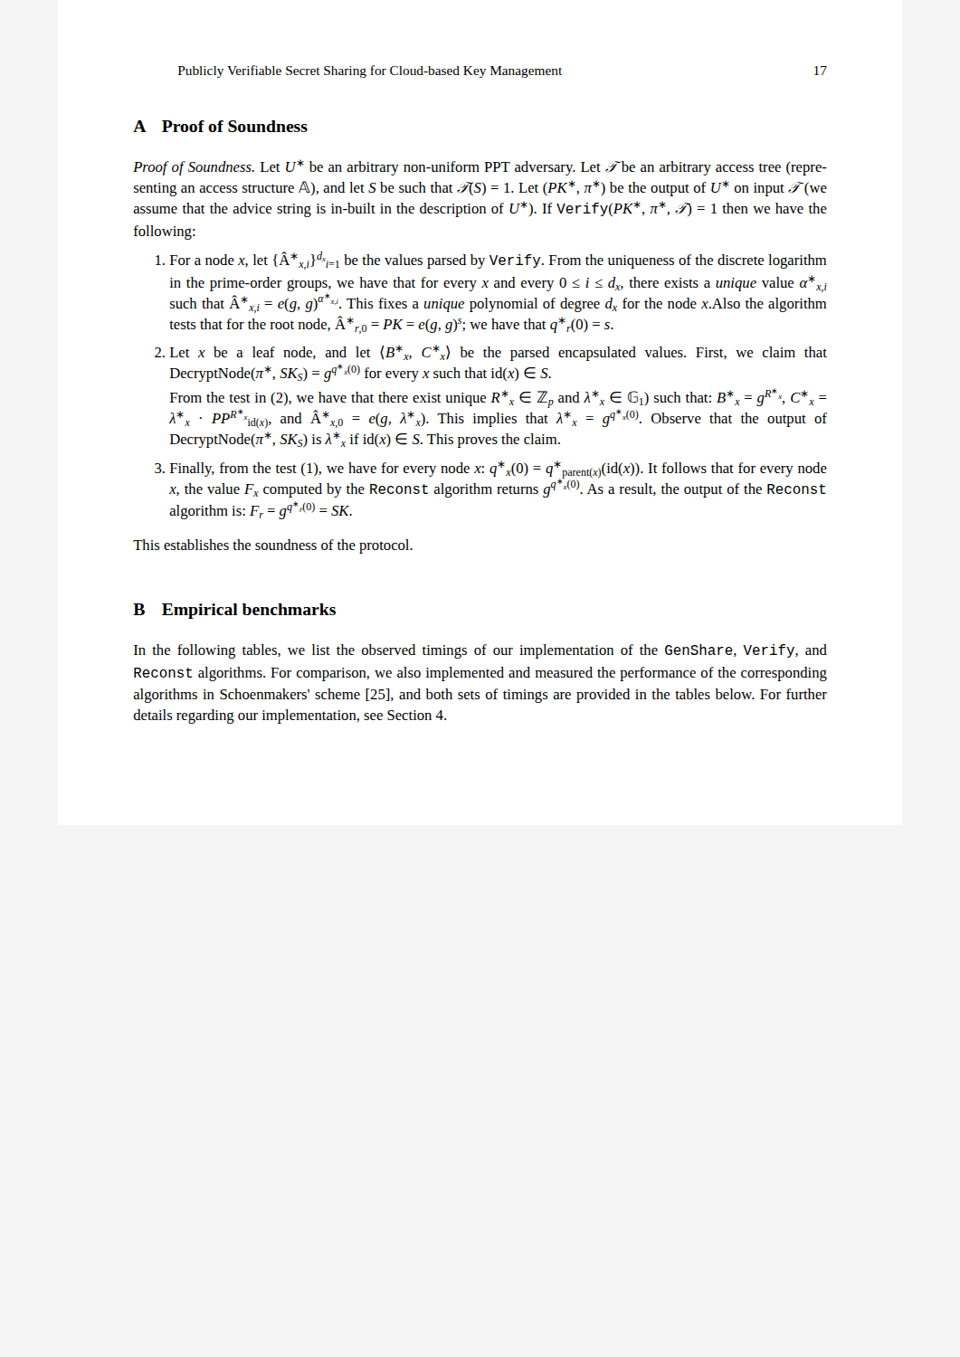Publicly Verifiable Secret Sharing for Cloud-based Key Management 17
AProof of Soundness
Proof of Soundness. Let U∗ be an arbitrary non-uniform PPT adversary. Let 𝒯 be an arbitrary access tree (representing an access structure 𝔸), and let S be such that 𝒯(S) = 1. Let (PK∗, π∗) be the output of U∗ on input 𝒯 (we assume that the advice string is in-built in the description of U∗). If Verify(PK∗, π∗, 𝒯) = 1 then we have the following:
For a node x, let {Â∗x,i}dxi=1 be the values parsed by Verify. From the uniqueness of the discrete logarithm in the prime-order groups, we have that for every x and every 0 ≤ i ≤ dx, there exists a unique value α∗x,i such that Â∗x,i = e(g, g)α∗x,i. This fixes a unique polynomial of degree dx for the node x.Also the algorithm tests that for the root node, Â∗r,0 = PK = e(g, g)s; we have that q∗r(0) = s.
Let x be a leaf node, and let ⟨B∗x, C∗x⟩ be the parsed encapsulated values. First, we claim that DecryptNode(π∗, SKS) = gq∗x(0) for every x such that id(x) ∈ S.
From the test in (2), we have that there exist unique R∗x ∈ ℤp and λ∗x ∈ 𝔾1) such that: B∗x = gR∗x, C∗x = λ∗x · PPR∗xid(x), and Â∗x,0 = e(g, λ∗x). This implies that λ∗x = gq∗x(0). Observe that the output of DecryptNode(π∗, SKS) is λ∗x if id(x) ∈ S. This proves the claim.
Finally, from the test (1), we have for every node x: q∗x(0) = q∗parent(x)(id(x)). It follows that for every node x, the value Fx computed by the Reconst algorithm returns gq∗x(0). As a result, the output of the Reconst algorithm is: Fr = gq∗r(0) = SK.
This establishes the soundness of the protocol.
BEmpirical benchmarks
In the following tables, we list the observed timings of our implementation of the GenShare, Verify, and Reconst algorithms. For comparison, we also implemented and measured the performance of the corresponding algorithms in Schoenmakers' scheme [25], and both sets of timings are provided in the tables below. For further details regarding our implementation, see Section 4.